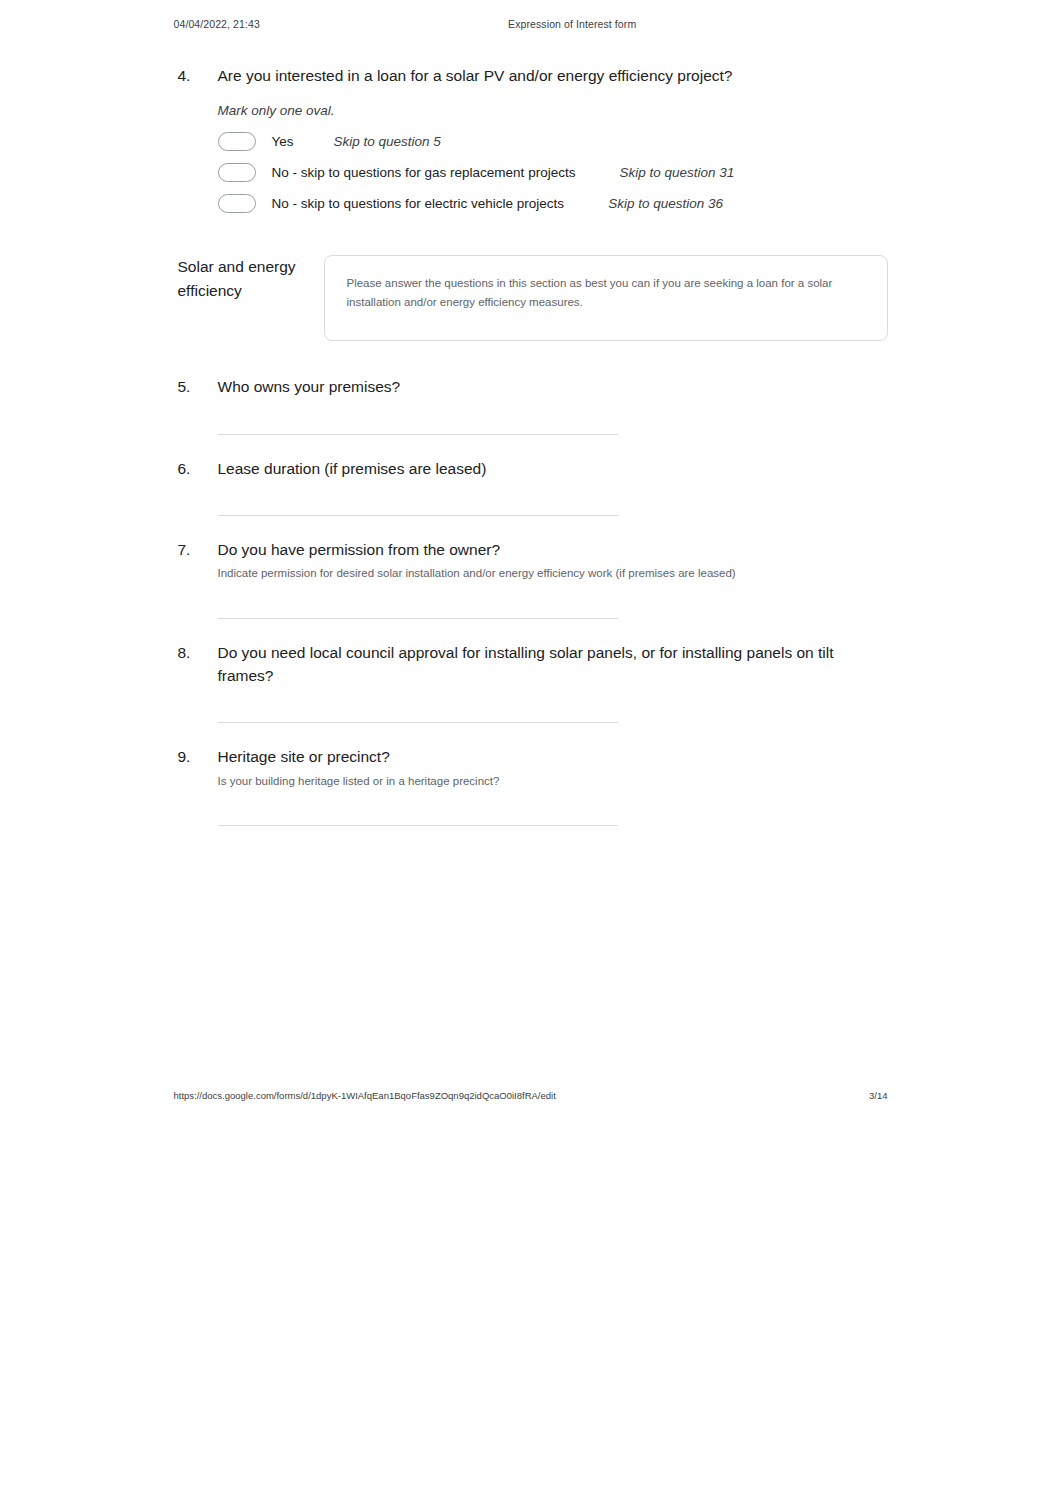04/04/2022, 21:43
Expression of Interest form
4.
Are you interested in a loan for a solar PV and/or energy efficiency project?
Mark only one oval.
Yes
Skip to question 5
No - skip to questions for gas replacement projects
Skip to question 31
No - skip to questions for electric vehicle projects
Skip to question 36
Solar and energy efficiency
Please answer the questions in this section as best you can if you are seeking a loan for a solar installation and/or energy efficiency measures.
5.
Who owns your premises?
6.
Lease duration (if premises are leased)
7.
Do you have permission from the owner?
Indicate permission for desired solar installation and/or energy efficiency work (if premises are leased)
8.
Do you need local council approval for installing solar panels, or for installing panels on tilt frames?
9.
Heritage site or precinct?
Is your building heritage listed or in a heritage precinct?
https://docs.google.com/forms/d/1dpyK-1WIAfqEan1BqoFfas9ZOqn9q2idQcaO0iI8fRA/edit
3/14